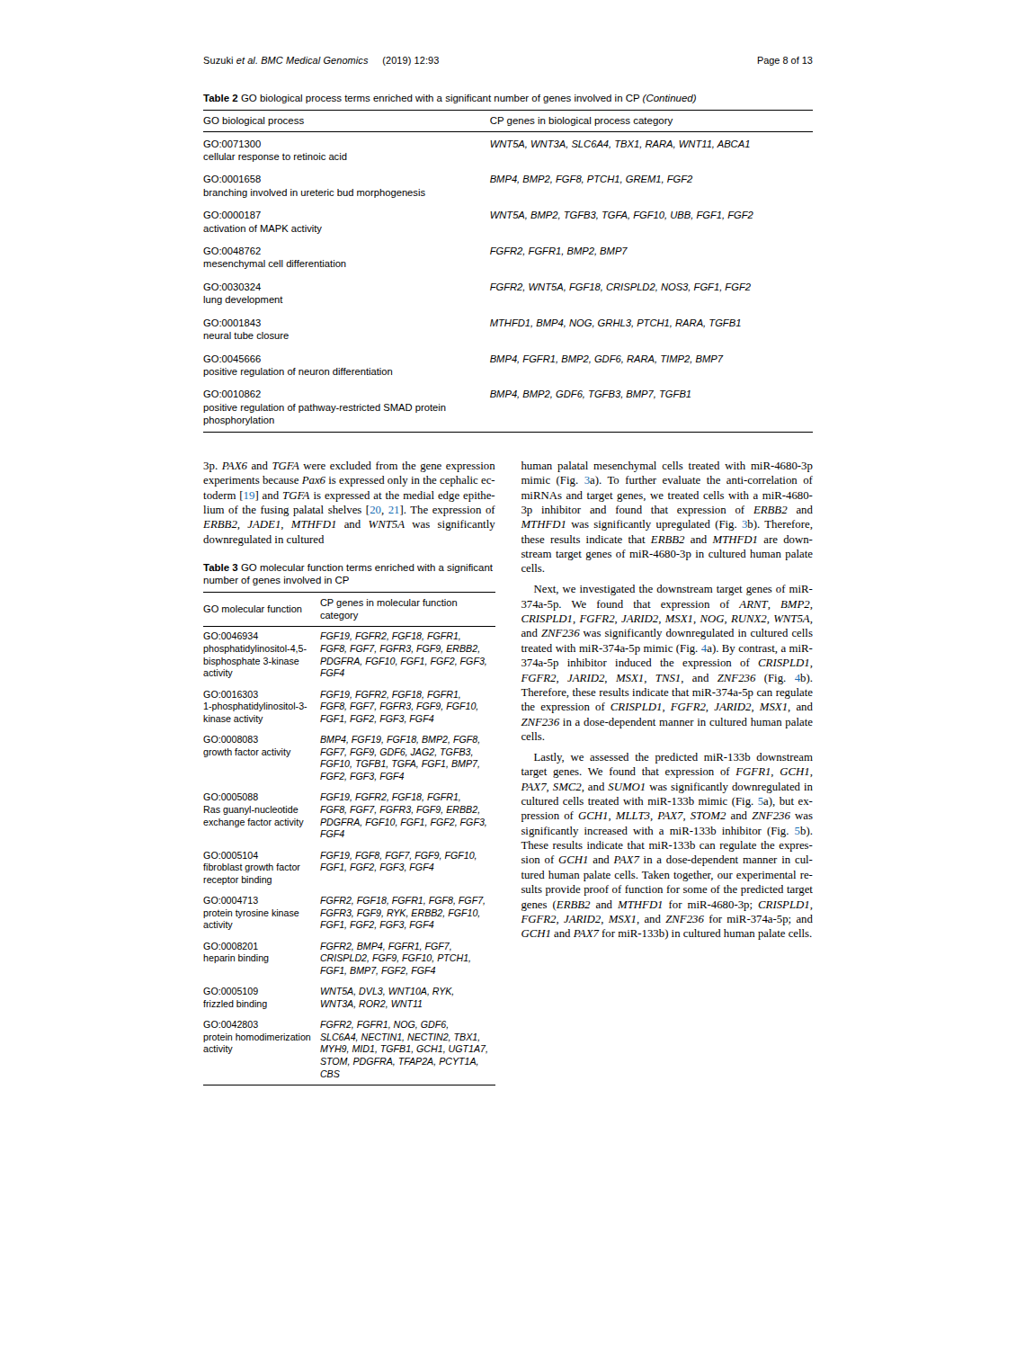Suzuki et al. BMC Medical Genomics (2019) 12:93
Page 8 of 13
Table 2 GO biological process terms enriched with a significant number of genes involved in CP (Continued)
| GO biological process | CP genes in biological process category |
| --- | --- |
| GO:0071300 cellular response to retinoic acid | WNT5A, WNT3A, SLC6A4, TBX1, RARA, WNT11, ABCA1 |
| GO:0001658 branching involved in ureteric bud morphogenesis | BMP4, BMP2, FGF8, PTCH1, GREM1, FGF2 |
| GO:0000187 activation of MAPK activity | WNT5A, BMP2, TGFB3, TGFA, FGF10, UBB, FGF1, FGF2 |
| GO:0048762 mesenchymal cell differentiation | FGFR2, FGFR1, BMP2, BMP7 |
| GO:0030324 lung development | FGFR2, WNT5A, FGF18, CRISPLD2, NOS3, FGF1, FGF2 |
| GO:0001843 neural tube closure | MTHFD1, BMP4, NOG, GRHL3, PTCH1, RARA, TGFB1 |
| GO:0045666 positive regulation of neuron differentiation | BMP4, FGFR1, BMP2, GDF6, RARA, TIMP2, BMP7 |
| GO:0010862 positive regulation of pathway-restricted SMAD protein phosphorylation | BMP4, BMP2, GDF6, TGFB3, BMP7, TGFB1 |
3p. PAX6 and TGFA were excluded from the gene expression experiments because Pax6 is expressed only in the cephalic ectoderm [19] and TGFA is expressed at the medial edge epithelium of the fusing palatal shelves [20, 21]. The expression of ERBB2, JADE1, MTHFD1 and WNT5A was significantly downregulated in cultured
Table 3 GO molecular function terms enriched with a significant number of genes involved in CP
| GO molecular function | CP genes in molecular function category |
| --- | --- |
| GO:0046934 phosphatidylinositol-4,5-bisphosphate 3-kinase activity | FGF19, FGFR2, FGF18, FGFR1, FGF8, FGF7, FGFR3, FGF9, ERBB2, PDGFRA, FGF10, FGF1, FGF2, FGF3, FGF4 |
| GO:0016303 1-phosphatidylinositol-3-kinase activity | FGF19, FGFR2, FGF18, FGFR1, FGF8, FGF7, FGFR3, FGF9, FGF10, FGF1, FGF2, FGF3, FGF4 |
| GO:0008083 growth factor activity | BMP4, FGF19, FGF18, BMP2, FGF8, FGF7, FGF9, GDF6, JAG2, TGFB3, FGF10, TGFB1, TGFA, FGF1, BMP7, FGF2, FGF3, FGF4 |
| GO:0005088 Ras guanyl-nucleotide exchange factor activity | FGF19, FGFR2, FGF18, FGFR1, FGF8, FGF7, FGFR3, FGF9, ERBB2, PDGFRA, FGF10, FGF1, FGF2, FGF3, FGF4 |
| GO:0005104 fibroblast growth factor receptor binding | FGF19, FGF8, FGF7, FGF9, FGF10, FGF1, FGF2, FGF3, FGF4 |
| GO:0004713 protein tyrosine kinase activity | FGFR2, FGF18, FGFR1, FGF8, FGF7, FGFR3, FGF9, RYK, ERBB2, FGF10, FGF1, FGF2, FGF3, FGF4 |
| GO:0008201 heparin binding | FGFR2, BMP4, FGFR1, FGF7, CRISPLD2, FGF9, FGF10, PTCH1, FGF1, BMP7, FGF2, FGF4 |
| GO:0005109 frizzled binding | WNT5A, DVL3, WNT10A, RYK, WNT3A, ROR2, WNT11 |
| GO:0042803 protein homodimerization activity | FGFR2, FGFR1, NOG, GDF6, SLC6A4, NECTIN1, NECTIN2, TBX1, MYH9, MID1, TGFB1, GCH1, UGT1A7, STOM, PDGFRA, TFAP2A, PCYT1A, CBS |
human palatal mesenchymal cells treated with miR-4680-3p mimic (Fig. 3a). To further evaluate the anti-correlation of miRNAs and target genes, we treated cells with a miR-4680-3p inhibitor and found that expression of ERBB2 and MTHFD1 was significantly upregulated (Fig. 3b). Therefore, these results indicate that ERBB2 and MTHFD1 are downstream target genes of miR-4680-3p in cultured human palate cells.
Next, we investigated the downstream target genes of miR-374a-5p. We found that expression of ARNT, BMP2, CRISPLD1, FGFR2, JARID2, MSX1, NOG, RUNX2, WNT5A, and ZNF236 was significantly downregulated in cultured cells treated with miR-374a-5p mimic (Fig. 4a). By contrast, a miR-374a-5p inhibitor induced the expression of CRISPLD1, FGFR2, JARID2, MSX1, TNS1, and ZNF236 (Fig. 4b). Therefore, these results indicate that miR-374a-5p can regulate the expression of CRISPLD1, FGFR2, JARID2, MSX1, and ZNF236 in a dose-dependent manner in cultured human palate cells.
Lastly, we assessed the predicted miR-133b downstream target genes. We found that expression of FGFR1, GCH1, PAX7, SMC2, and SUMO1 was significantly downregulated in cultured cells treated with miR-133b mimic (Fig. 5a), but expression of GCH1, MLLT3, PAX7, STOM2 and ZNF236 was significantly increased with a miR-133b inhibitor (Fig. 5b). These results indicate that miR-133b can regulate the expression of GCH1 and PAX7 in a dose-dependent manner in cultured human palate cells. Taken together, our experimental results provide proof of function for some of the predicted target genes (ERBB2 and MTHFD1 for miR-4680-3p; CRISPLD1, FGFR2, JARID2, MSX1, and ZNF236 for miR-374a-5p; and GCH1 and PAX7 for miR-133b) in cultured human palate cells.